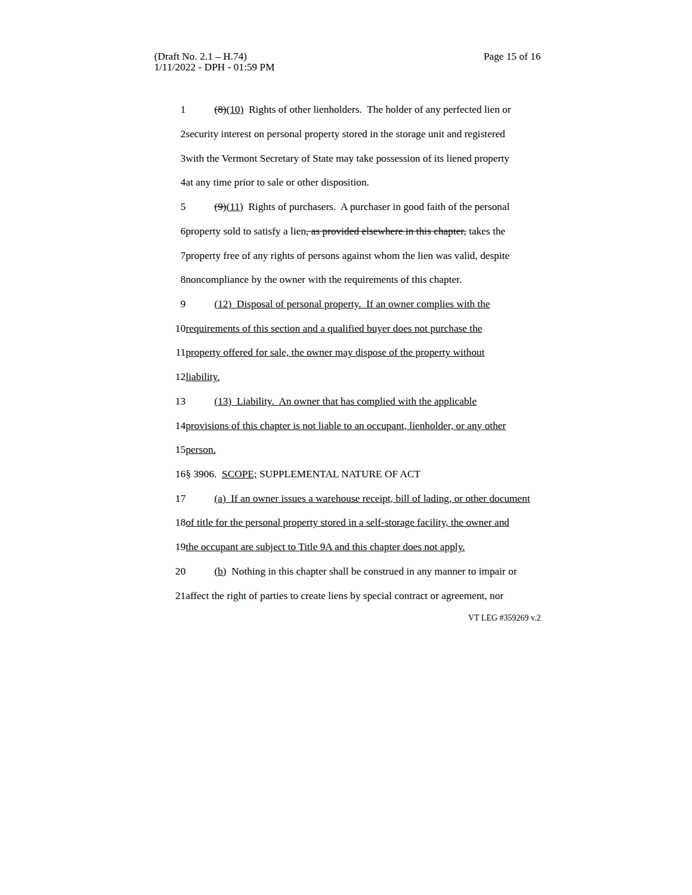(Draft No. 2.1 – H.74) 1/11/2022 - DPH - 01:59 PM
Page 15 of 16
| 1 | (8) (10) Rights of other lienholders. The holder of any perfected lien or |
| 2 | security interest on personal property stored in the storage unit and registered |
| 3 | with the Vermont Secretary of State may take possession of its liened property |
| 4 | at any time prior to sale or other disposition. |
| 5 | (9) (11) Rights of purchasers. A purchaser in good faith of the personal |
| 6 | property sold to satisfy a lien , as provided elsewhere in this chapter, takes the |
| 7 | property free of any rights of persons against whom the lien was valid, despite |
| 8 | noncompliance by the owner with the requirements of this chapter. |
| 9 | (12) Disposal of personal property. If an owner complies with the |
| 10 | requirements of this section and a qualified buyer does not purchase the |
| 11 | property offered for sale, the owner may dispose of the property without |
| 12 | liability. |
| 13 | (13) Liability. An owner that has complied with the applicable |
| 14 | provisions of this chapter is not liable to an occupant, lienholder, or any other |
| 15 | person. |
| 16 | § 3906. SCOPE; SUPPLEMENTAL NATURE OF ACT |
| 17 | (a) If an owner issues a warehouse receipt, bill of lading, or other document |
| 18 | of title for the personal property stored in a self-storage facility, the owner and |
| 19 | the occupant are subject to Title 9A and this chapter does not apply. |
| 20 | (b) Nothing in this chapter shall be construed in any manner to impair or |
| 21 | affect the right of parties to create liens by special contract or agreement, nor |
VT LEG #359269 v.2